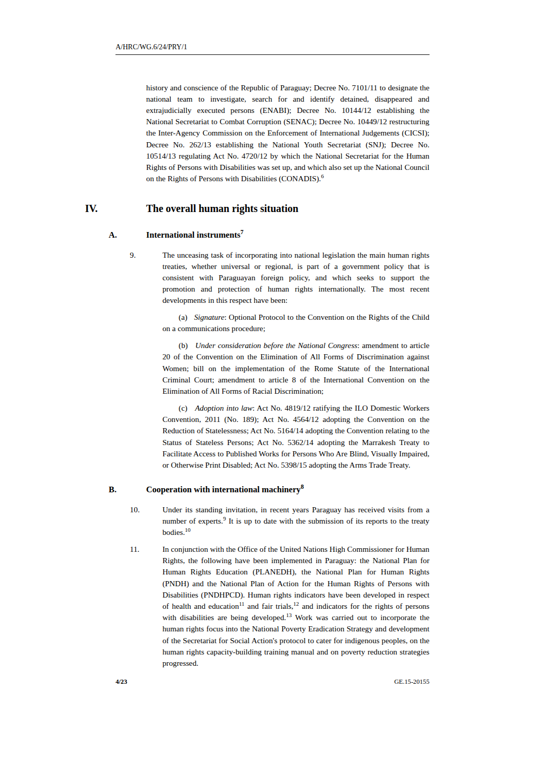A/HRC/WG.6/24/PRY/1
history and conscience of the Republic of Paraguay; Decree No. 7101/11 to designate the national team to investigate, search for and identify detained, disappeared and extrajudicially executed persons (ENABI); Decree No. 10144/12 establishing the National Secretariat to Combat Corruption (SENAC); Decree No. 10449/12 restructuring the Inter-Agency Commission on the Enforcement of International Judgements (CICSI); Decree No. 262/13 establishing the National Youth Secretariat (SNJ); Decree No. 10514/13 regulating Act No. 4720/12 by which the National Secretariat for the Human Rights of Persons with Disabilities was set up, and which also set up the National Council on the Rights of Persons with Disabilities (CONADIS).6
IV. The overall human rights situation
A. International instruments7
9. The unceasing task of incorporating into national legislation the main human rights treaties, whether universal or regional, is part of a government policy that is consistent with Paraguayan foreign policy, and which seeks to support the promotion and protection of human rights internationally. The most recent developments in this respect have been:
(a) Signature: Optional Protocol to the Convention on the Rights of the Child on a communications procedure;
(b) Under consideration before the National Congress: amendment to article 20 of the Convention on the Elimination of All Forms of Discrimination against Women; bill on the implementation of the Rome Statute of the International Criminal Court; amendment to article 8 of the International Convention on the Elimination of All Forms of Racial Discrimination;
(c) Adoption into law: Act No. 4819/12 ratifying the ILO Domestic Workers Convention, 2011 (No. 189); Act No. 4564/12 adopting the Convention on the Reduction of Statelessness; Act No. 5164/14 adopting the Convention relating to the Status of Stateless Persons; Act No. 5362/14 adopting the Marrakesh Treaty to Facilitate Access to Published Works for Persons Who Are Blind, Visually Impaired, or Otherwise Print Disabled; Act No. 5398/15 adopting the Arms Trade Treaty.
B. Cooperation with international machinery8
10. Under its standing invitation, in recent years Paraguay has received visits from a number of experts.9 It is up to date with the submission of its reports to the treaty bodies.10
11. In conjunction with the Office of the United Nations High Commissioner for Human Rights, the following have been implemented in Paraguay: the National Plan for Human Rights Education (PLANEDH), the National Plan for Human Rights (PNDH) and the National Plan of Action for the Human Rights of Persons with Disabilities (PNDHPCD). Human rights indicators have been developed in respect of health and education11 and fair trials,12 and indicators for the rights of persons with disabilities are being developed.13 Work was carried out to incorporate the human rights focus into the National Poverty Eradication Strategy and development of the Secretariat for Social Action's protocol to cater for indigenous peoples, on the human rights capacity-building training manual and on poverty reduction strategies progressed.
4/23 GE.15-20155